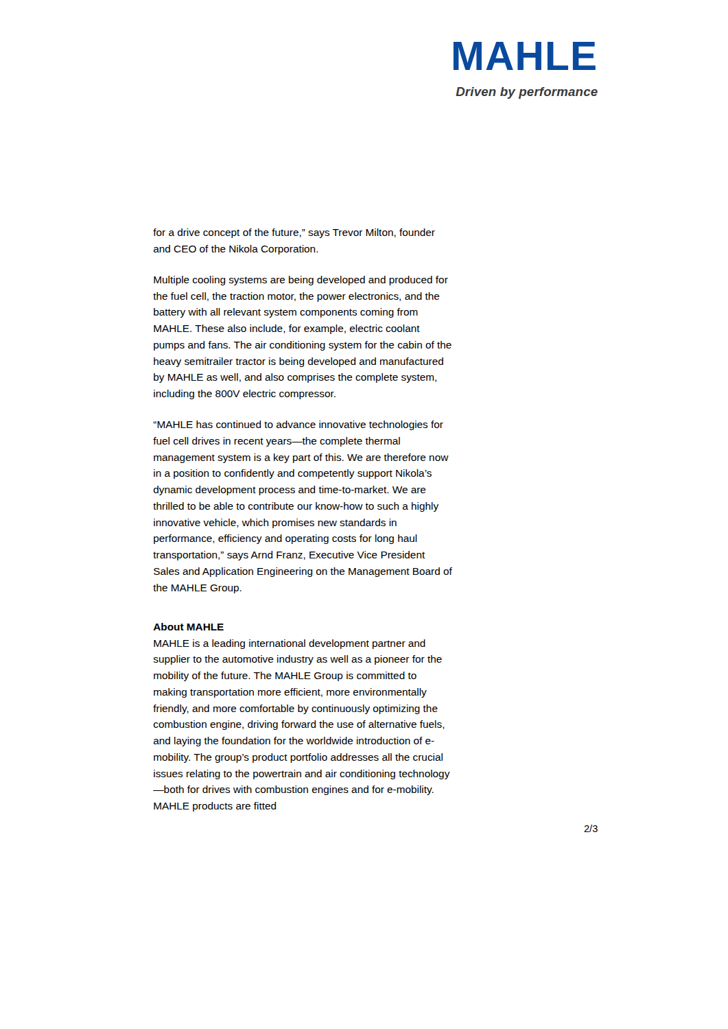MAHLE
Driven by performance
for a drive concept of the future,” says Trevor Milton, founder and CEO of the Nikola Corporation.
Multiple cooling systems are being developed and produced for the fuel cell, the traction motor, the power electronics, and the battery with all relevant system components coming from MAHLE. These also include, for example, electric coolant pumps and fans. The air conditioning system for the cabin of the heavy semitrailer tractor is being developed and manufactured by MAHLE as well, and also comprises the complete system, including the 800V electric compressor.
“MAHLE has continued to advance innovative technologies for fuel cell drives in recent years—the complete thermal management system is a key part of this. We are therefore now in a position to confidently and competently support Nikola’s dynamic development process and time-to-market. We are thrilled to be able to contribute our know-how to such a highly innovative vehicle, which promises new standards in performance, efficiency and operating costs for long haul transportation,” says Arnd Franz, Executive Vice President Sales and Application Engineering on the Management Board of the MAHLE Group.
About MAHLE
MAHLE is a leading international development partner and supplier to the automotive industry as well as a pioneer for the mobility of the future. The MAHLE Group is committed to making transportation more efficient, more environmentally friendly, and more comfortable by continuously optimizing the combustion engine, driving forward the use of alternative fuels, and laying the foundation for the worldwide introduction of e-mobility. The group’s product portfolio addresses all the crucial issues relating to the powertrain and air conditioning technology—both for drives with combustion engines and for e-mobility. MAHLE products are fitted
2/3